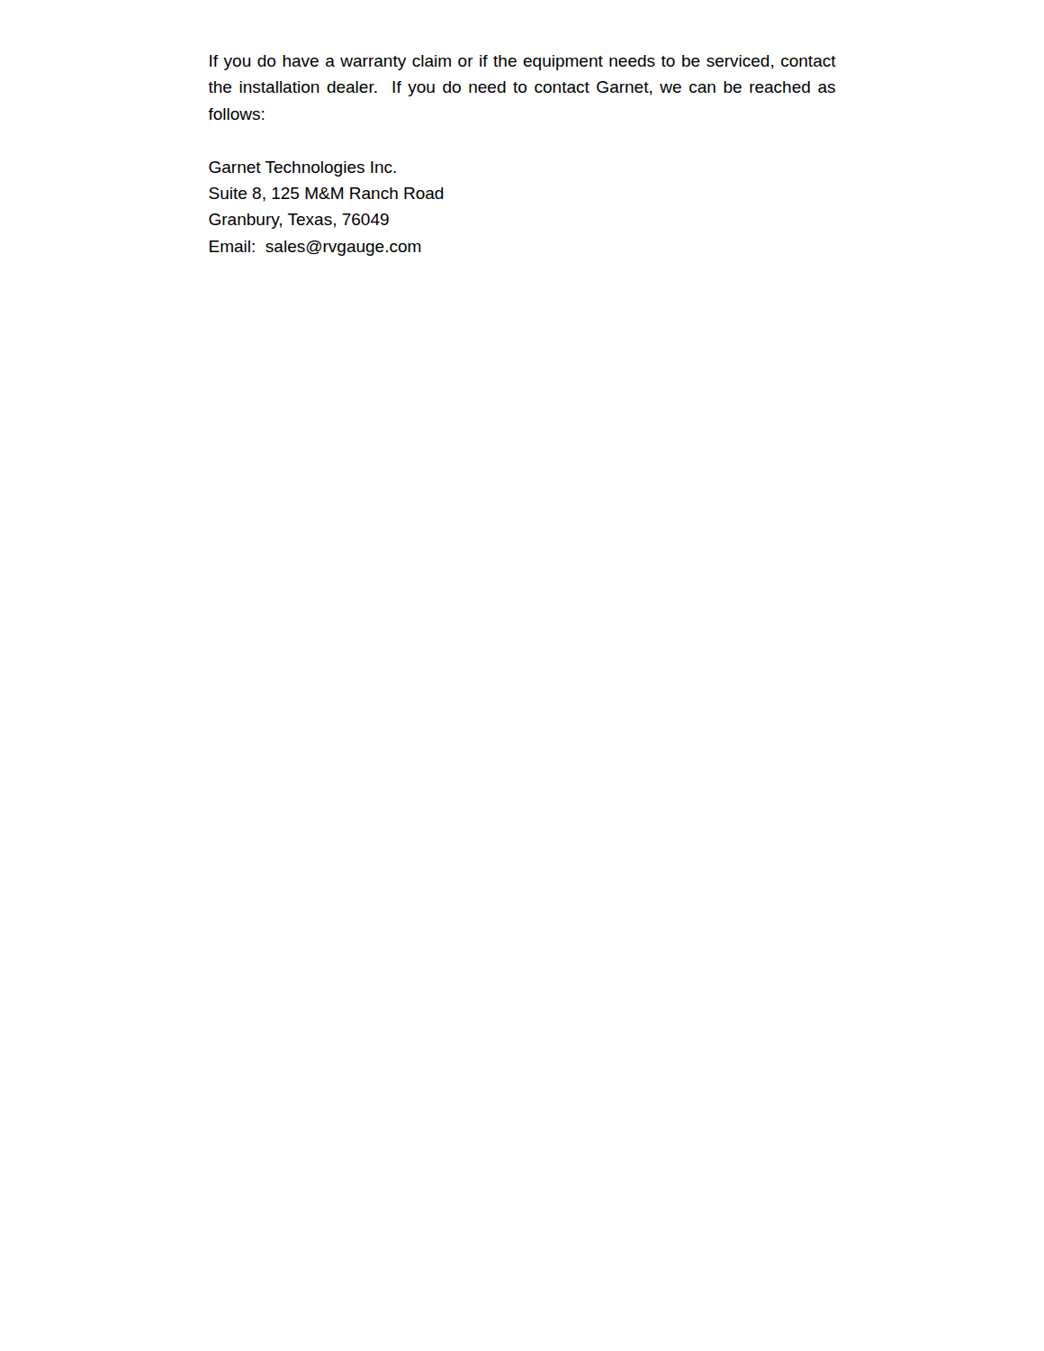If you do have a warranty claim or if the equipment needs to be serviced, contact the installation dealer. If you do need to contact Garnet, we can be reached as follows:
Garnet Technologies Inc.
Suite 8, 125 M&M Ranch Road
Granbury, Texas, 76049
Email: sales@rvgauge.com